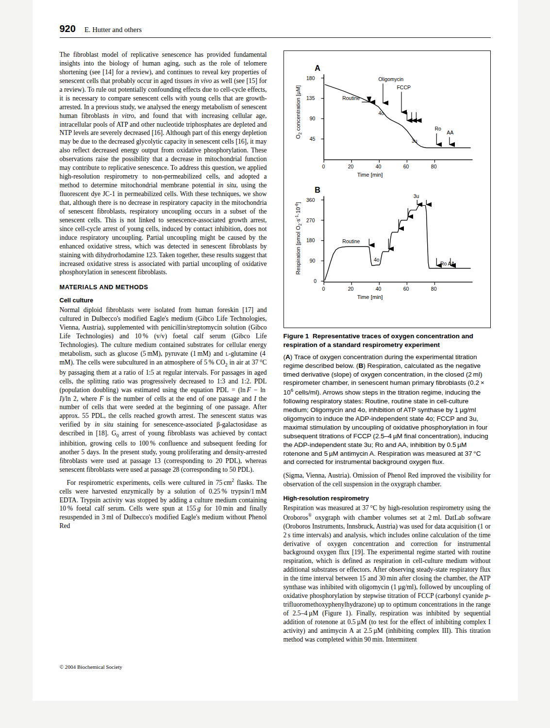920 E. Hutter and others
The fibroblast model of replicative senescence has provided fundamental insights into the biology of human aging, such as the role of telomere shortening (see [14] for a review), and continues to reveal key properties of senescent cells that probably occur in aged tissues in vivo as well (see [15] for a review). To rule out potentially confounding effects due to cell-cycle effects, it is necessary to compare senescent cells with young cells that are growth-arrested. In a previous study, we analysed the energy metabolism of senescent human fibroblasts in vitro, and found that with increasing cellular age, intracellular pools of ATP and other nucleotide triphosphates are depleted and NTP levels are severely decreased [16]. Although part of this energy depletion may be due to the decreased glycolytic capacity in senescent cells [16], it may also reflect decreased energy output from oxidative phosphorylation. These observations raise the possibility that a decrease in mitochondrial function may contribute to replicative senescence. To address this question, we applied high-resolution respirometry to non-permeabilized cells, and adopted a method to determine mitochondrial membrane potential in situ, using the fluorescent dye JC-1 in permeabilized cells. With these techniques, we show that, although there is no decrease in respiratory capacity in the mitochondria of senescent fibroblasts, respiratory uncoupling occurs in a subset of the senescent cells. This is not linked to senescence-associated growth arrest, since cell-cycle arrest of young cells, induced by contact inhibition, does not induce respiratory uncoupling. Partial uncoupling might be caused by the enhanced oxidative stress, which was detected in senescent fibroblasts by staining with dihydrorhodamine 123. Taken together, these results suggest that increased oxidative stress is associated with partial uncoupling of oxidative phosphorylation in senescent fibroblasts.
Materials and methods
Cell culture
Normal diploid fibroblasts were isolated from human foreskin [17] and cultured in Dulbecco's modified Eagle's medium (Gibco Life Technologies, Vienna, Austria), supplemented with penicillin/streptomycin solution (Gibco Life Technologies) and 10 % (v/v) foetal calf serum (Gibco Life Technologies). The culture medium contained substrates for cellular energy metabolism, such as glucose (5 mM), pyruvate (1 mM) and l-glutamine (4 mM). The cells were subcultured in an atmosphere of 5 % CO2 in air at 37 °C by passaging them at a ratio of 1:5 at regular intervals. For passages in aged cells, the splitting ratio was progressively decreased to 1:3 and 1:2. PDL (population doubling) was estimated using the equation PDL = (ln F − ln I)/ln 2, where F is the number of cells at the end of one passage and I the number of cells that were seeded at the beginning of one passage. After approx. 55 PDL, the cells reached growth arrest. The senescent status was verified by in situ staining for senescence-associated β-galactosidase as described in [18]. G0 arrest of young fibroblasts was achieved by contact inhibition, growing cells to 100 % confluence and subsequent feeding for another 5 days. In the present study, young proliferating and density-arrested fibroblasts were used at passage 13 (corresponding to 20 PDL), whereas senescent fibroblasts were used at passage 28 (corresponding to 50 PDL).
For respirometric experiments, cells were cultured in 75 cm2 flasks. The cells were harvested enzymically by a solution of 0.25 % trypsin/1 mM EDTA. Trypsin activity was stopped by adding a culture medium containing 10 % foetal calf serum. Cells were spun at 155 g for 10 min and finally resuspended in 3 ml of Dulbecco's modified Eagle's medium without Phenol Red
A 180 135 90 45 0 20 40 60 80 Time [min] O2 concentration [µM] Routine Oligomycin 4o FCCP 3u Ro AA B 360 270 180 90 0 0 20 40 60 80 Time [min] Respiration [pmol O2·s-1·10-6] Routine 4o 3u Ro AA
Figure 1 Representative traces of oxygen concentration and respiration of a standard respirometry experiment
(A) Trace of oxygen concentration during the experimental titration regime described below. (B) Respiration, calculated as the negative timed derivative (slope) of oxygen concentration, in the closed (2 ml) respirometer chamber, in senescent human primary fibroblasts (0.2 × 106 cells/ml). Arrows show steps in the titration regime, inducing the following respiratory states: Routine, routine state in cell-culture medium; Oligomycin and 4o, inhibition of ATP synthase by 1 µg/ml oligomycin to induce the ADP-independent state 4o; FCCP and 3u, maximal stimulation by uncoupling of oxidative phosphorylation in four subsequent titrations of FCCP (2.5–4 µM final concentration), inducing the ADP-independent state 3u; Ro and AA, inhibition by 0.5 µM rotenone and 5 µM antimycin A. Respiration was measured at 37 °C and corrected for instrumental background oxygen flux.
(Sigma, Vienna, Austria). Omission of Phenol Red improved the visibility for observation of the cell suspension in the oxygraph chamber.
High-resolution respirometry
Respiration was measured at 37 °C by high-resolution respirometry using the Oroboros® oxygraph with chamber volumes set at 2 ml. DatLab software (Oroboros Instruments, Innsbruck, Austria) was used for data acquisition (1 or 2 s time intervals) and analysis, which includes online calculation of the time derivative of oxygen concentration and correction for instrumental background oxygen flux [19]. The experimental regime started with routine respiration, which is defined as respiration in cell-culture medium without additional substrates or effectors. After observing steady-state respiratory flux in the time interval between 15 and 30 min after closing the chamber, the ATP synthase was inhibited with oligomycin (1 µg/ml), followed by uncoupling of oxidative phosphorylation by stepwise titration of FCCP (carbonyl cyanide p-trifluoromethoxyphenylhydrazone) up to optimum concentrations in the range of 2.5–4 µM (Figure 1). Finally, respiration was inhibited by sequential addition of rotenone at 0.5 µM (to test for the effect of inhibiting complex I activity) and antimycin A at 2.5 µM (inhibiting complex III). This titration method was completed within 90 min. Intermittent
© 2004 Biochemical Society